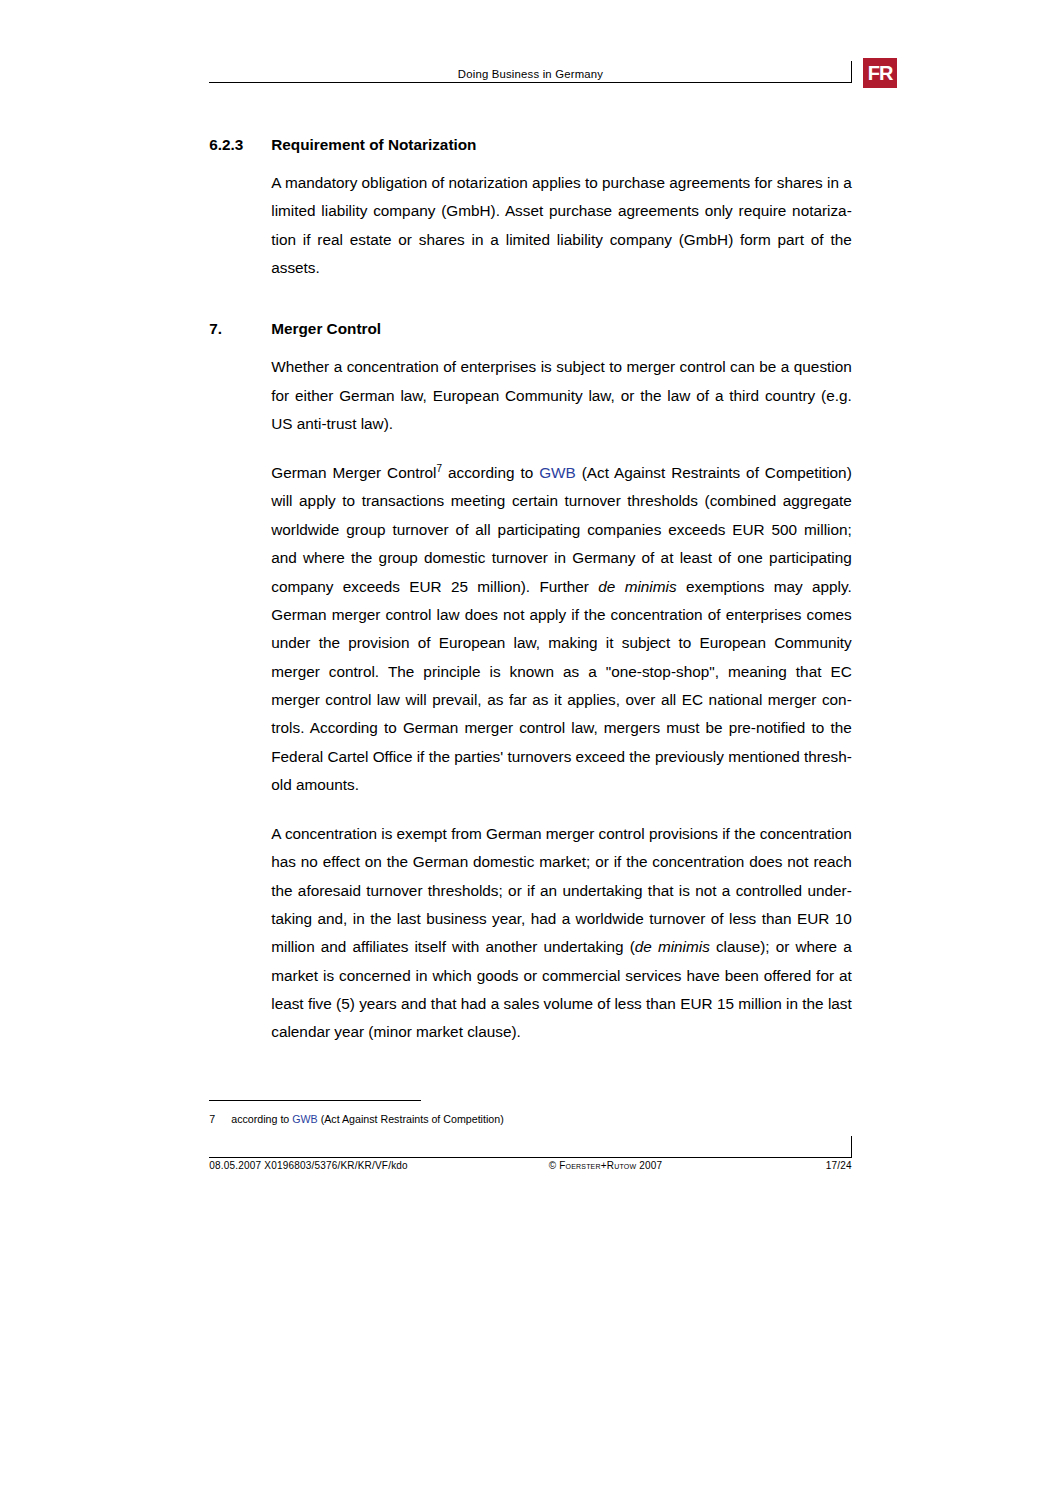FR
Doing Business in Germany
6.2.3
Requirement of Notarization
A mandatory obligation of notarization applies to purchase agreements for shares in a limited liability company (GmbH). Asset purchase agreements only require notarization if real estate or shares in a limited liability company (GmbH) form part of the assets.
7.
Merger Control
Whether a concentration of enterprises is subject to merger control can be a question for either German law, European Community law, or the law of a third country (e.g. US anti-trust law).
German Merger Control7 according to GWB (Act Against Restraints of Competition) will apply to transactions meeting certain turnover thresholds (combined aggregate worldwide group turnover of all participating companies exceeds EUR 500 million; and where the group domestic turnover in Germany of at least of one participating company exceeds EUR 25 million). Further de minimis exemptions may apply. German merger control law does not apply if the concentration of enterprises comes under the provision of European law, making it subject to European Community merger control. The principle is known as a "one-stop-shop", meaning that EC merger control law will prevail, as far as it applies, over all EC national merger controls. According to German merger control law, mergers must be pre-notified to the Federal Cartel Office if the parties' turnovers exceed the previously mentioned threshold amounts.
A concentration is exempt from German merger control provisions if the concentration has no effect on the German domestic market; or if the concentration does not reach the aforesaid turnover thresholds; or if an undertaking that is not a controlled undertaking and, in the last business year, had a worldwide turnover of less than EUR 10 million and affiliates itself with another undertaking (de minimis clause); or where a market is concerned in which goods or commercial services have been offered for at least five (5) years and that had a sales volume of less than EUR 15 million in the last calendar year (minor market clause).
7
according to GWB (Act Against Restraints of Competition)
08.05.2007 X0196803/5376/KR/KR/VF/kdo
© Foerster+Rutow 2007
17/24